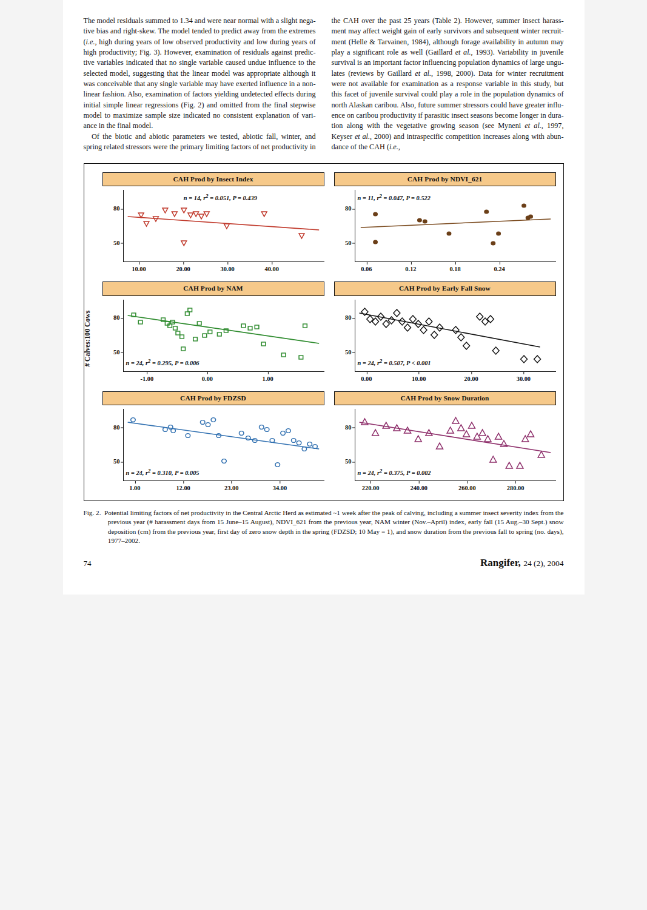The model residuals summed to 1.34 and were near normal with a slight negative bias and right-skew. The model tended to predict away from the extremes (i.e., high during years of low observed productivity and low during years of high productivity; Fig. 3). However, examination of residuals against predictive variables indicated that no single variable caused undue influence to the selected model, suggesting that the linear model was appropriate although it was conceivable that any single variable may have exerted influence in a nonlinear fashion. Also, examination of factors yielding undetected effects during initial simple linear regressions (Fig. 2) and omitted from the final stepwise model to maximize sample size indicated no consistent explanation of variance in the final model.
Of the biotic and abiotic parameters we tested, abiotic fall, winter, and spring related stressors were the primary limiting factors of net productivity in the CAH over the past 25 years (Table 2). However, summer insect harassment may affect weight gain of early survivors and subsequent winter recruitment (Helle & Tarvainen, 1984), although forage availability in autumn may play a significant role as well (Gaillard et al., 1993). Variability in juvenile survival is an important factor influencing population dynamics of large ungulates (reviews by Gaillard et al., 1998, 2000). Data for winter recruitment were not available for examination as a response variable in this study, but this facet of juvenile survival could play a role in the population dynamics of north Alaskan caribou. Also, future summer stressors could have greater influence on caribou productivity if parasitic insect seasons become longer in duration along with the vegetative growing season (see Myneni et al., 1997, Keyser et al., 2000) and intraspecific competition increases along with abundance of the CAH (i.e.,
# Calves:100 Cows
CAH Prod by Insect Index
80
50
n = 14, r2 = 0.051, P = 0.439
10.00
20.00
30.00
40.00
CAH Prod by NDVI_621
80
50
n = 11, r2 = 0.047, P = 0.522
0.06
0.12
0.18
0.24
CAH Prod by NAM
80
50
n = 24, r2 = 0.295, P = 0.006
-1.00
0.00
1.00
CAH Prod by Early Fall Snow
80
50
n = 24, r2 = 0.507, P < 0.001
0.00
10.00
20.00
30.00
CAH Prod by FDZSD
80
50
n = 24, r2 = 0.310, P = 0.005
1.00
12.00
23.00
34.00
CAH Prod by Snow Duration
80
50
n = 24, r2 = 0.375, P = 0.002
220.00
240.00
260.00
280.00
Fig. 2. Potential limiting factors of net productivity in the Central Arctic Herd as estimated ~1 week after the peak of calving, including a summer insect severity index from the previous year (# harassment days from 15 June–15 August), NDVI_621 from the previous year, NAM winter (Nov.–April) index, early fall (15 Aug.–30 Sept.) snow deposition (cm) from the previous year, first day of zero snow depth in the spring (FDZSD; 10 May = 1), and snow duration from the previous fall to spring (no. days), 1977–2002.
74
Rangifer, 24 (2), 2004